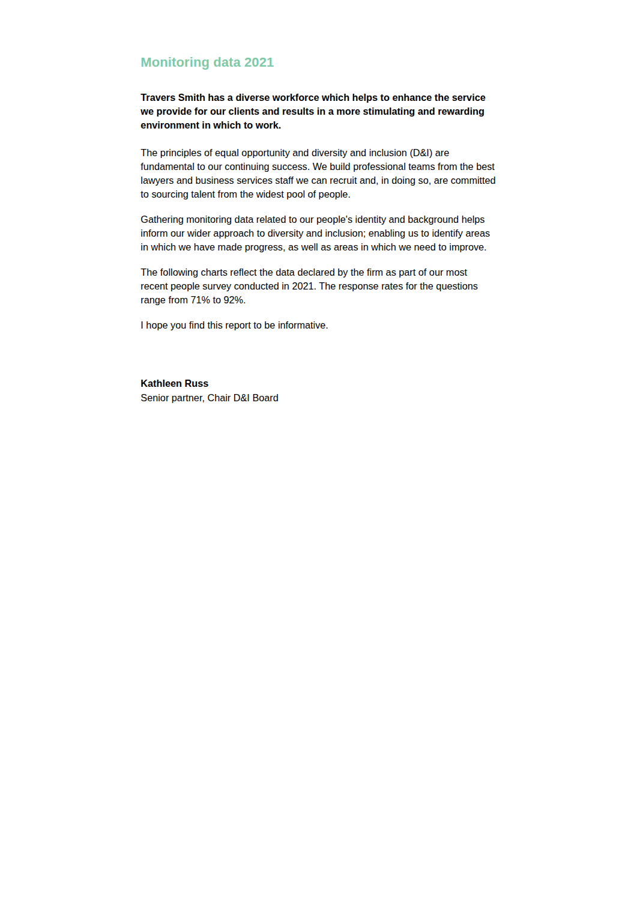Monitoring data 2021
Travers Smith has a diverse workforce which helps to enhance the service we provide for our clients and results in a more stimulating and rewarding environment in which to work.
The principles of equal opportunity and diversity and inclusion (D&I) are fundamental to our continuing success. We build professional teams from the best lawyers and business services staff we can recruit and, in doing so, are committed to sourcing talent from the widest pool of people.
Gathering monitoring data related to our people's identity and background helps inform our wider approach to diversity and inclusion; enabling us to identify areas in which we have made progress, as well as areas in which we need to improve.
The following charts reflect the data declared by the firm as part of our most recent people survey conducted in 2021. The response rates for the questions range from 71% to 92%.
I hope you find this report to be informative.
Kathleen Russ
Senior partner, Chair D&I Board